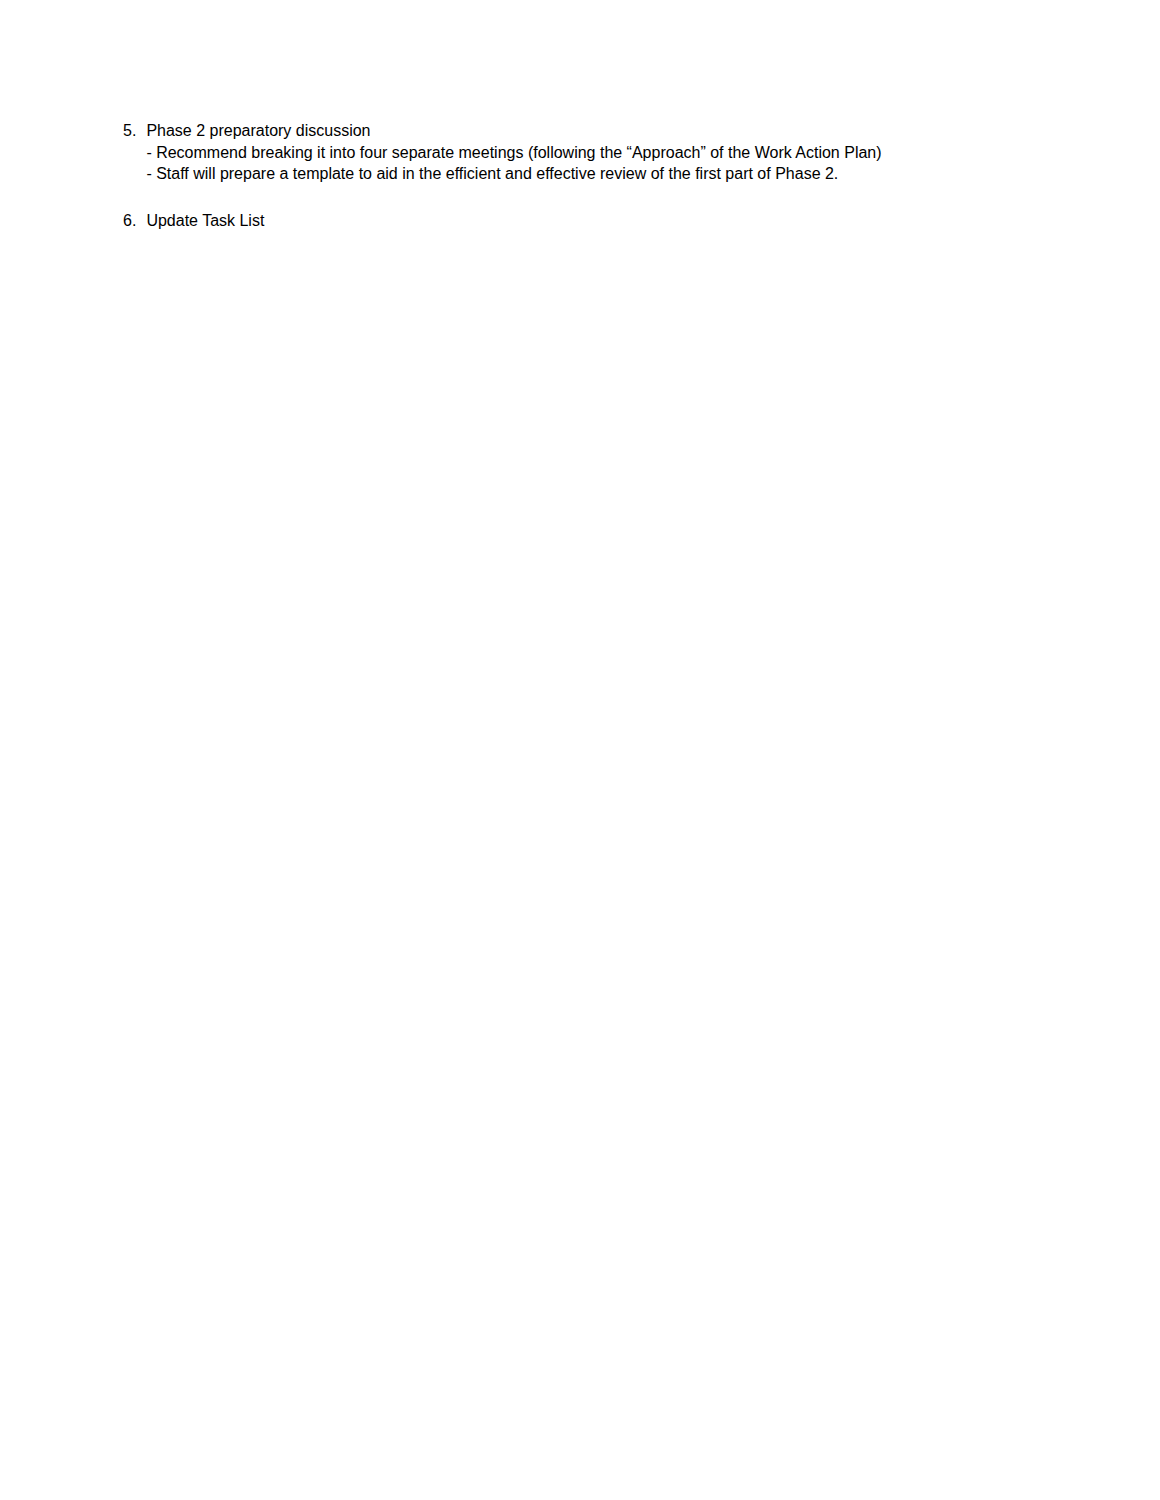Phase 2 preparatory discussion
- Recommend breaking it into four separate meetings (following the “Approach” of the Work Action Plan) - Staff will prepare a template to aid in the efficient and effective review of the first part of Phase 2.
Update Task List